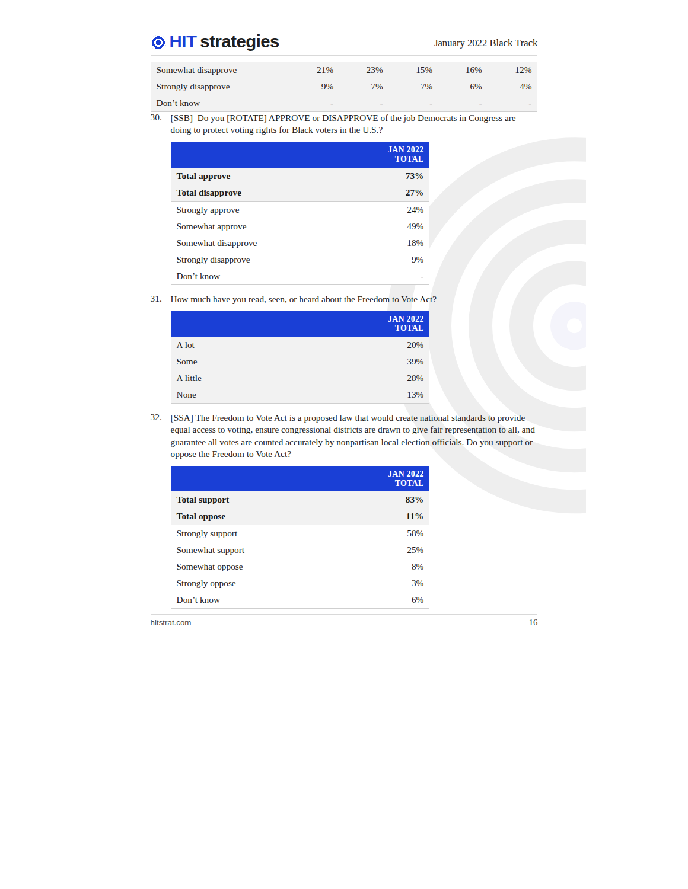HIT strategies
January 2022 Black Track
| Somewhat disapprove | 21% | 23% | 15% | 16% | 12% |
| Strongly disapprove | 9% | 7% | 7% | 6% | 4% |
| Don’t know | - | - | - | - | - |
30.
[SSB] Do you [ROTATE] APPROVE or DISAPPROVE of the job Democrats in Congress are doing to protect voting rights for Black voters in the U.S.?
| | JAN 2022 TOTAL |
| --- | --- |
| Total approve | 73% |
| Total disapprove | 27% |
| Strongly approve | 24% |
| Somewhat approve | 49% |
| Somewhat disapprove | 18% |
| Strongly disapprove | 9% |
| Don’t know | - |
31.
How much have you read, seen, or heard about the Freedom to Vote Act?
| | JAN 2022 TOTAL |
| --- | --- |
| A lot | 20% |
| Some | 39% |
| A little | 28% |
| None | 13% |
32.
[SSA] The Freedom to Vote Act is a proposed law that would create national standards to provide equal access to voting, ensure congressional districts are drawn to give fair representation to all, and guarantee all votes are counted accurately by nonpartisan local election officials. Do you support or oppose the Freedom to Vote Act?
| | JAN 2022 TOTAL |
| --- | --- |
| Total support | 83% |
| Total oppose | 11% |
| Strongly support | 58% |
| Somewhat support | 25% |
| Somewhat oppose | 8% |
| Strongly oppose | 3% |
| Don’t know | 6% |
hitstrat.com
16